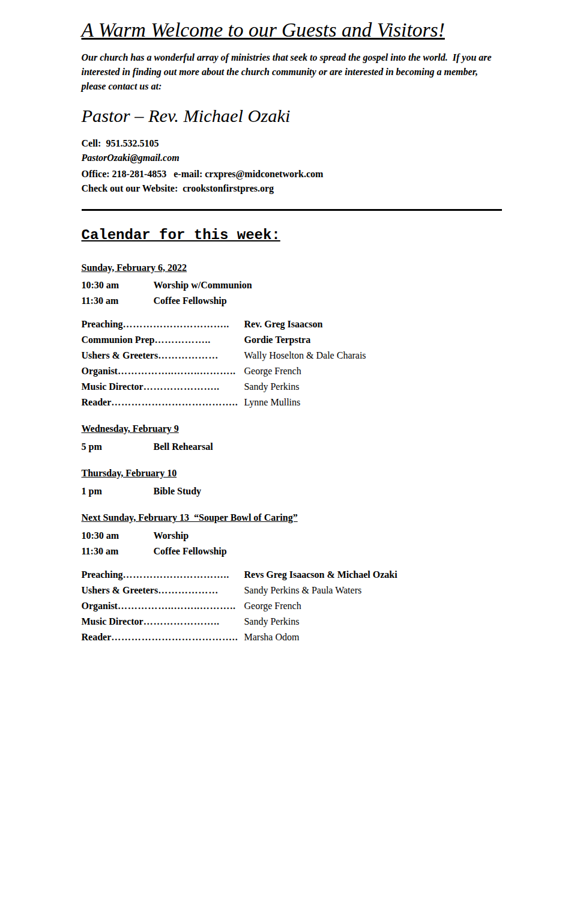A Warm Welcome to our Guests and Visitors!
Our church has a wonderful array of ministries that seek to spread the gospel into the world. If you are interested in finding out more about the church community or are interested in becoming a member, please contact us at:
Pastor – Rev. Michael Ozaki
Cell: 951.532.5105
PastorOzaki@gmail.com
Office: 218-281-4853 e-mail: crxpres@midconetwork.com
Check out our Website: crookstonfirstpres.org
Calendar for this week:
Sunday, February 6, 2022
| 10:30 am | Worship w/Communion |
| 11:30 am | Coffee Fellowship |
| Preaching ………………………….. | Rev. Greg Isaacson |
| Communion Prep …………….. | Gordie Terpstra |
| Ushers & Greeters ……………… | Wally Hoselton & Dale Charais |
| Organist ……………..……..……….. | George French |
| Music Director ………………….. | Sandy Perkins |
| Reader ……………………………….. | Lynne Mullins |
Wednesday, February 9
| 5 pm | Bell Rehearsal |
Thursday, February 10
| 1 pm | Bible Study |
Next Sunday, February 13 “Souper Bowl of Caring”
| 10:30 am | Worship |
| 11:30 am | Coffee Fellowship |
| Preaching ………………………….. | Revs Greg Isaacson & Michael Ozaki |
| Ushers & Greeters ……………… | Sandy Perkins & Paula Waters |
| Organist ……………..……..……….. | George French |
| Music Director ………………….. | Sandy Perkins |
| Reader ……………………………….. | Marsha Odom |